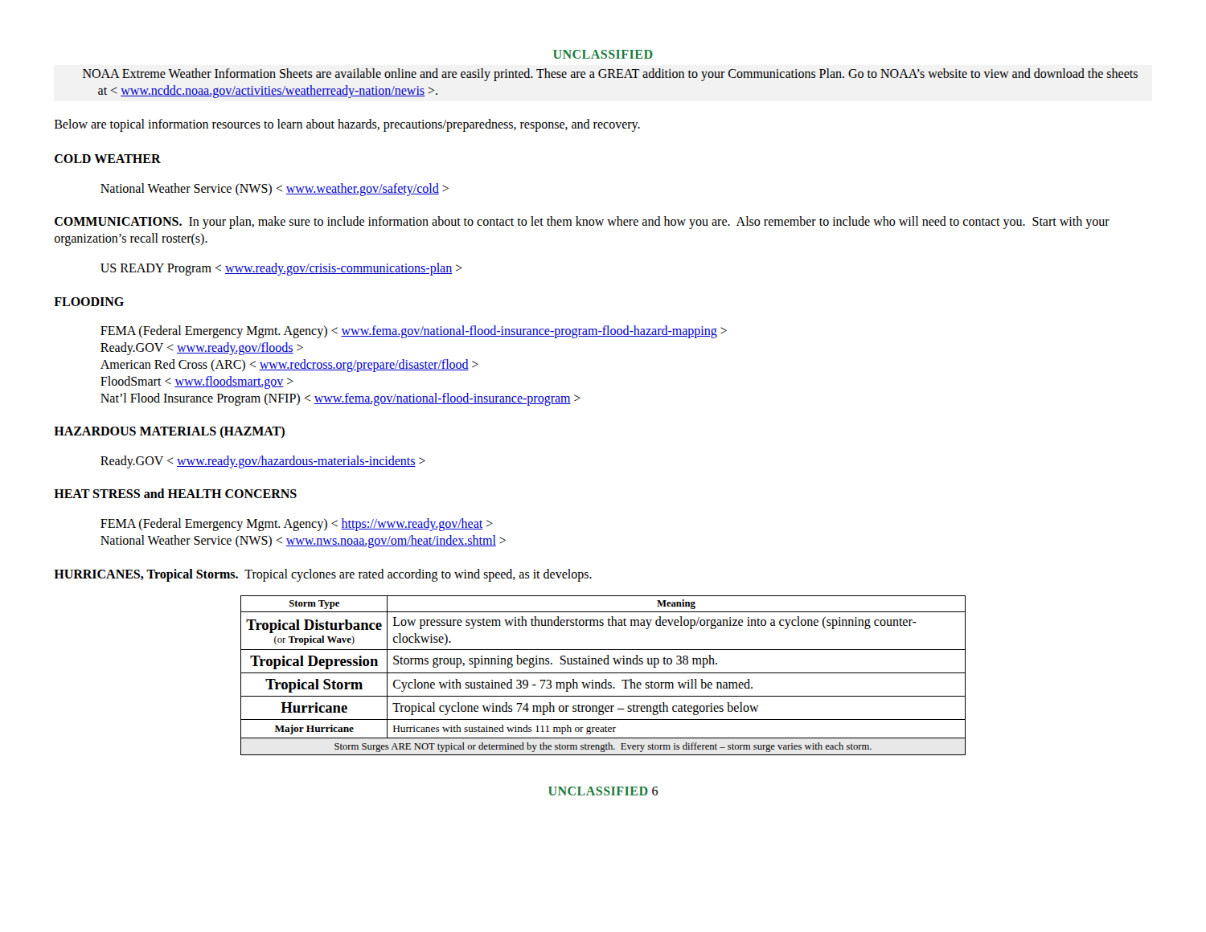UNCLASSIFIED
NOAA Extreme Weather Information Sheets are available online and are easily printed. These are a GREAT addition to your Communications Plan. Go to NOAA’s website to view and download the sheets at < www.ncddc.noaa.gov/activities/weatherready-nation/newis >.
Below are topical information resources to learn about hazards, precautions/preparedness, response, and recovery.
COLD WEATHER
National Weather Service (NWS) < www.weather.gov/safety/cold >
COMMUNICATIONS.
In your plan, make sure to include information about to contact to let them know where and how you are. Also remember to include who will need to contact you. Start with your organization’s recall roster(s).
US READY Program < www.ready.gov/crisis-communications-plan >
FLOODING
FEMA (Federal Emergency Mgmt. Agency) < www.fema.gov/national-flood-insurance-program-flood-hazard-mapping >
Ready.GOV < www.ready.gov/floods >
American Red Cross (ARC) < www.redcross.org/prepare/disaster/flood >
FloodSmart < www.floodsmart.gov >
Nat’l Flood Insurance Program (NFIP) < www.fema.gov/national-flood-insurance-program >
HAZARDOUS MATERIALS (HAZMAT)
Ready.GOV < www.ready.gov/hazardous-materials-incidents >
HEAT STRESS and HEALTH CONCERNS
FEMA (Federal Emergency Mgmt. Agency) < https://www.ready.gov/heat >
National Weather Service (NWS) < www.nws.noaa.gov/om/heat/index.shtml >
HURRICANES, Tropical Storms.
Tropical cyclones are rated according to wind speed, as it develops.
| Storm Type | Meaning |
| --- | --- |
| Tropical Disturbance (or Tropical Wave ) | Low pressure system with thunderstorms that may develop/organize into a cyclone (spinning counter-clockwise). |
| Tropical Depression | Storms group, spinning begins. Sustained winds up to 38 mph. |
| Tropical Storm | Cyclone with sustained 39 - 73 mph winds. The storm will be named. |
| Hurricane | Tropical cyclone winds 74 mph or stronger – strength categories below |
| Major Hurricane | Hurricanes with sustained winds 111 mph or greater |
| Storm Surges ARE NOT typical or determined by the storm strength. Every storm is different – storm surge varies with each storm. |
UNCLASSIFIED 6